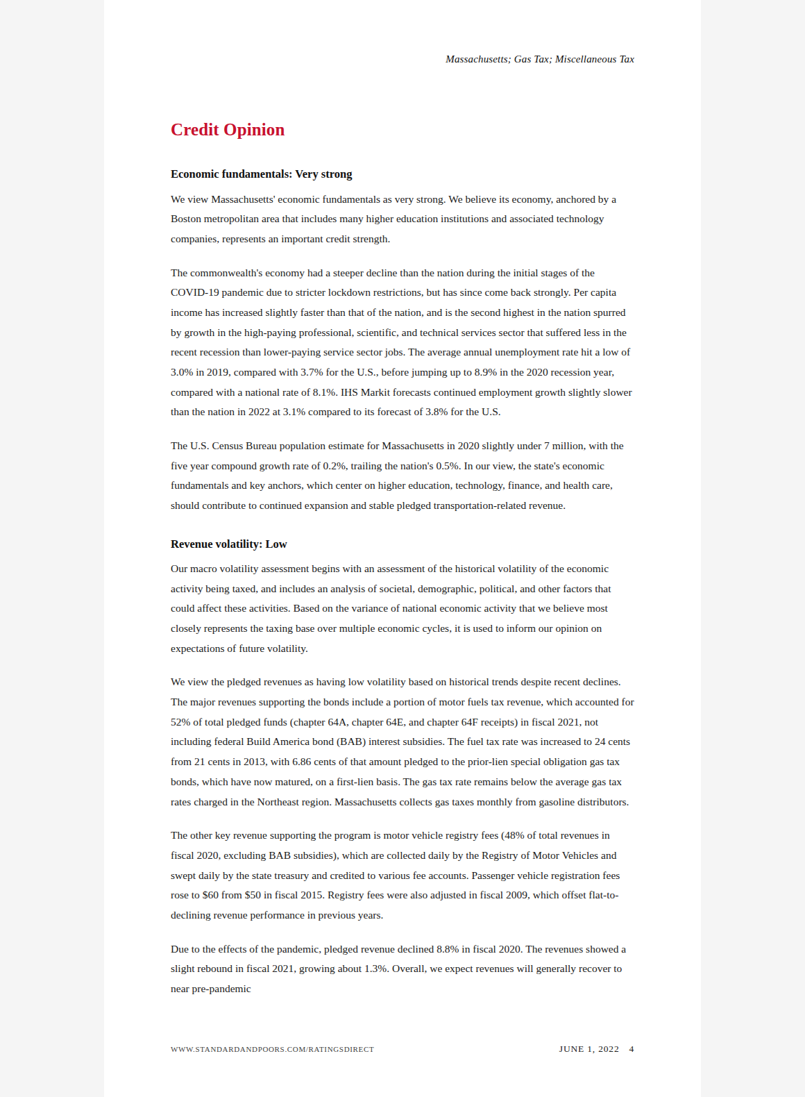Massachusetts; Gas Tax; Miscellaneous Tax
Credit Opinion
Economic fundamentals: Very strong
We view Massachusetts' economic fundamentals as very strong. We believe its economy, anchored by a Boston metropolitan area that includes many higher education institutions and associated technology companies, represents an important credit strength.
The commonwealth's economy had a steeper decline than the nation during the initial stages of the COVID-19 pandemic due to stricter lockdown restrictions, but has since come back strongly. Per capita income has increased slightly faster than that of the nation, and is the second highest in the nation spurred by growth in the high-paying professional, scientific, and technical services sector that suffered less in the recent recession than lower-paying service sector jobs. The average annual unemployment rate hit a low of 3.0% in 2019, compared with 3.7% for the U.S., before jumping up to 8.9% in the 2020 recession year, compared with a national rate of 8.1%. IHS Markit forecasts continued employment growth slightly slower than the nation in 2022 at 3.1% compared to its forecast of 3.8% for the U.S.
The U.S. Census Bureau population estimate for Massachusetts in 2020 slightly under 7 million, with the five year compound growth rate of 0.2%, trailing the nation's 0.5%. In our view, the state's economic fundamentals and key anchors, which center on higher education, technology, finance, and health care, should contribute to continued expansion and stable pledged transportation-related revenue.
Revenue volatility: Low
Our macro volatility assessment begins with an assessment of the historical volatility of the economic activity being taxed, and includes an analysis of societal, demographic, political, and other factors that could affect these activities. Based on the variance of national economic activity that we believe most closely represents the taxing base over multiple economic cycles, it is used to inform our opinion on expectations of future volatility.
We view the pledged revenues as having low volatility based on historical trends despite recent declines. The major revenues supporting the bonds include a portion of motor fuels tax revenue, which accounted for 52% of total pledged funds (chapter 64A, chapter 64E, and chapter 64F receipts) in fiscal 2021, not including federal Build America bond (BAB) interest subsidies. The fuel tax rate was increased to 24 cents from 21 cents in 2013, with 6.86 cents of that amount pledged to the prior-lien special obligation gas tax bonds, which have now matured, on a first-lien basis. The gas tax rate remains below the average gas tax rates charged in the Northeast region. Massachusetts collects gas taxes monthly from gasoline distributors.
The other key revenue supporting the program is motor vehicle registry fees (48% of total revenues in fiscal 2020, excluding BAB subsidies), which are collected daily by the Registry of Motor Vehicles and swept daily by the state treasury and credited to various fee accounts. Passenger vehicle registration fees rose to $60 from $50 in fiscal 2015. Registry fees were also adjusted in fiscal 2009, which offset flat-to-declining revenue performance in previous years.
Due to the effects of the pandemic, pledged revenue declined 8.8% in fiscal 2020. The revenues showed a slight rebound in fiscal 2021, growing about 1.3%. Overall, we expect revenues will generally recover to near pre-pandemic
www.standardandpoors.com/ratingsdirect JUNE 1, 20224